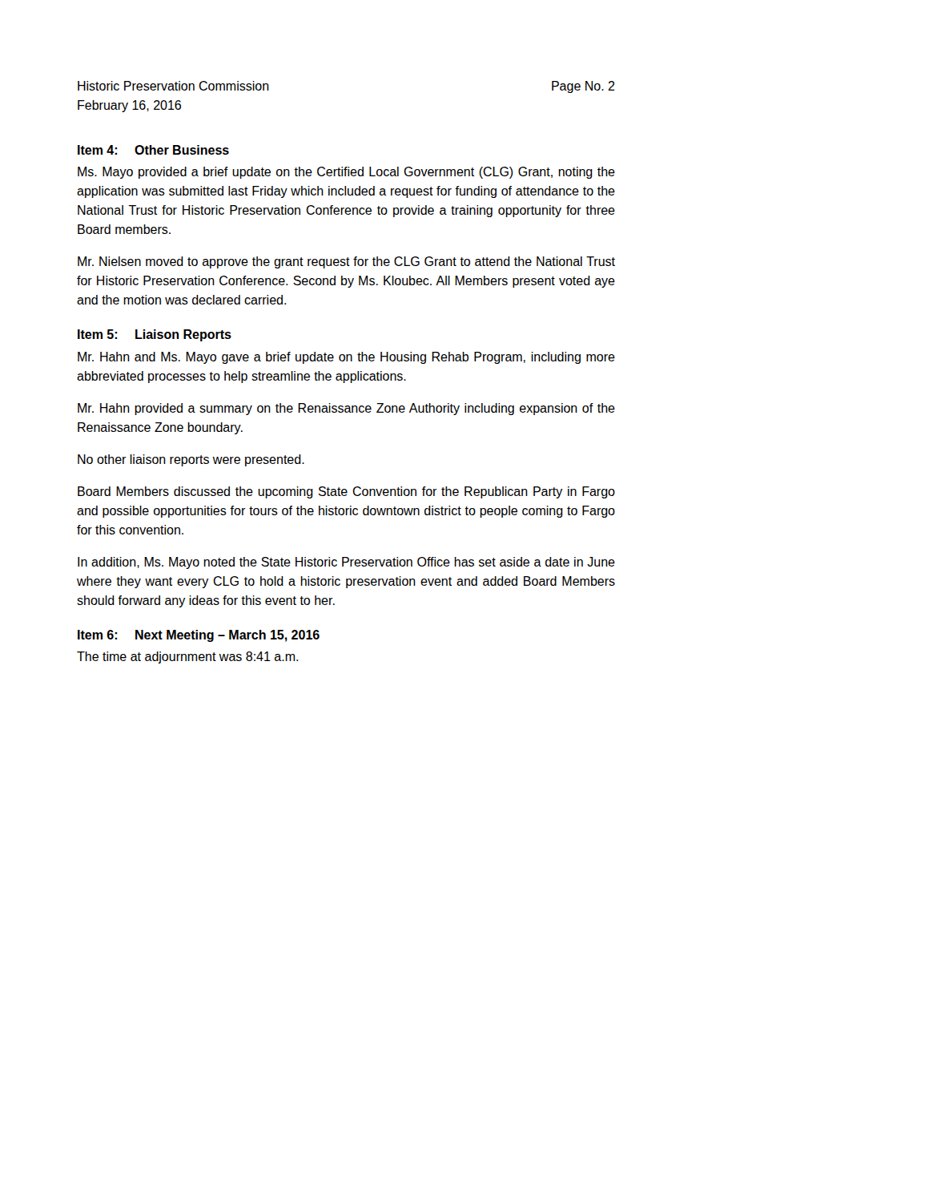Historic Preservation Commission
February 16, 2016
Page No. 2
Item 4: Other Business
Ms. Mayo provided a brief update on the Certified Local Government (CLG) Grant, noting the application was submitted last Friday which included a request for funding of attendance to the National Trust for Historic Preservation Conference to provide a training opportunity for three Board members.
Mr. Nielsen moved to approve the grant request for the CLG Grant to attend the National Trust for Historic Preservation Conference. Second by Ms. Kloubec. All Members present voted aye and the motion was declared carried.
Item 5: Liaison Reports
Mr. Hahn and Ms. Mayo gave a brief update on the Housing Rehab Program, including more abbreviated processes to help streamline the applications.
Mr. Hahn provided a summary on the Renaissance Zone Authority including expansion of the Renaissance Zone boundary.
No other liaison reports were presented.
Board Members discussed the upcoming State Convention for the Republican Party in Fargo and possible opportunities for tours of the historic downtown district to people coming to Fargo for this convention.
In addition, Ms. Mayo noted the State Historic Preservation Office has set aside a date in June where they want every CLG to hold a historic preservation event and added Board Members should forward any ideas for this event to her.
Item 6: Next Meeting – March 15, 2016
The time at adjournment was 8:41 a.m.